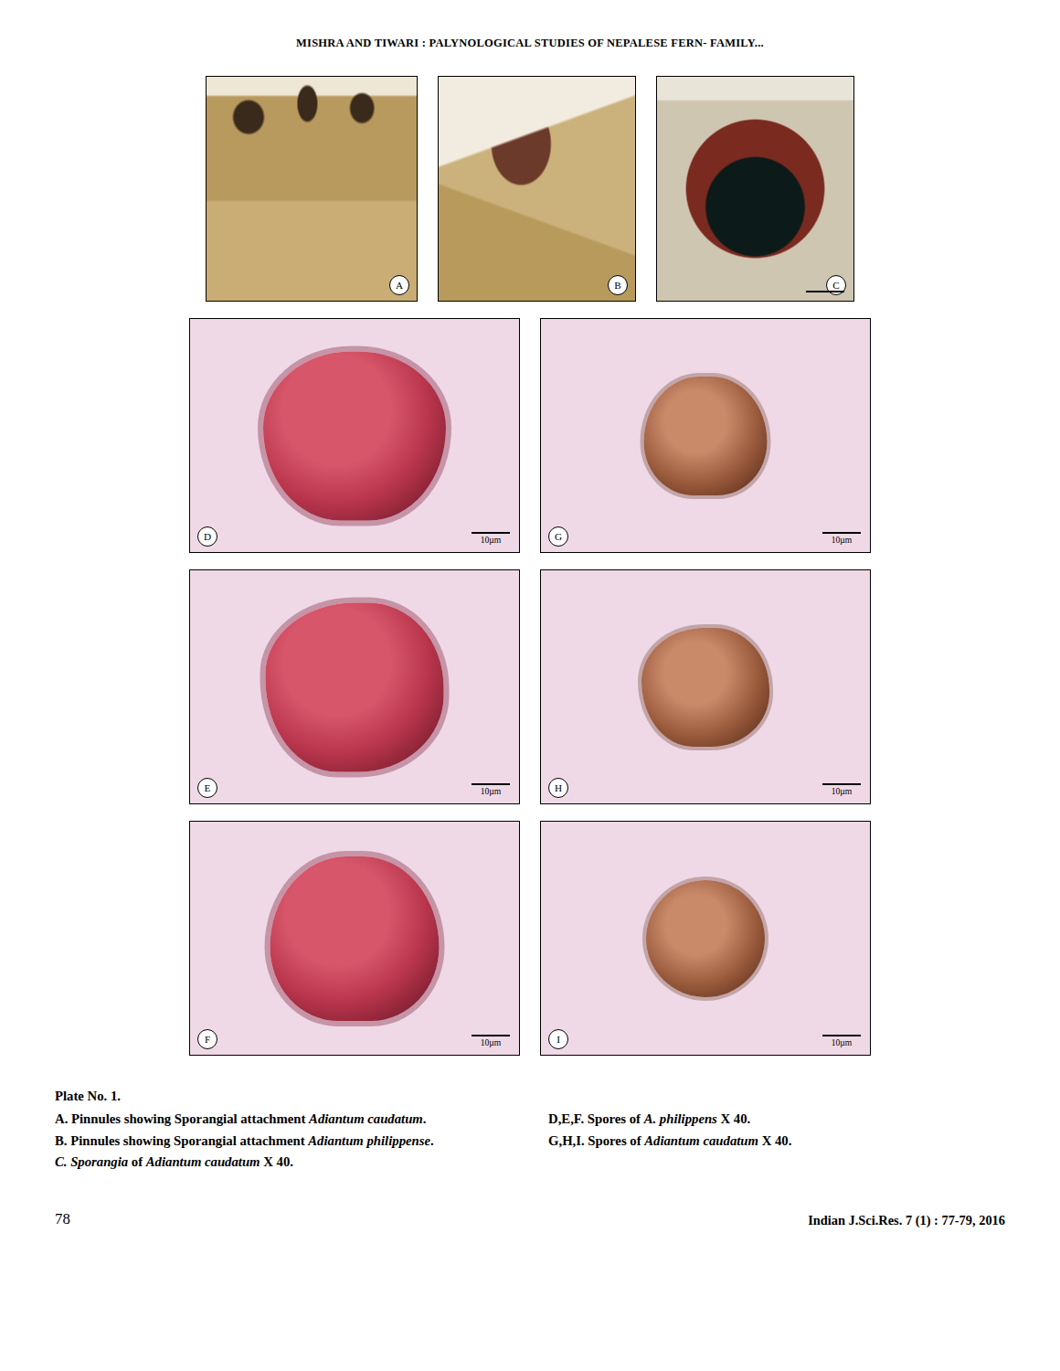MISHRA AND TIWARI : PALYNOLOGICAL STUDIES OF NEPALESE FERN- FAMILY...
A
B
C
D 10µm
G 10µm
E 10µm
H 10µm
F 10µm
I 10µm
Plate No. 1.
A. Pinnules showing Sporangial attachment Adiantum caudatum.
B. Pinnules showing Sporangial attachment Adiantum philippense.
C. Sporangia of Adiantum caudatum X 40.
D,E,F. Spores of A. philippens X 40.
G,H,I. Spores of Adiantum caudatum X 40.
78
Indian J.Sci.Res. 7 (1) : 77-79, 2016